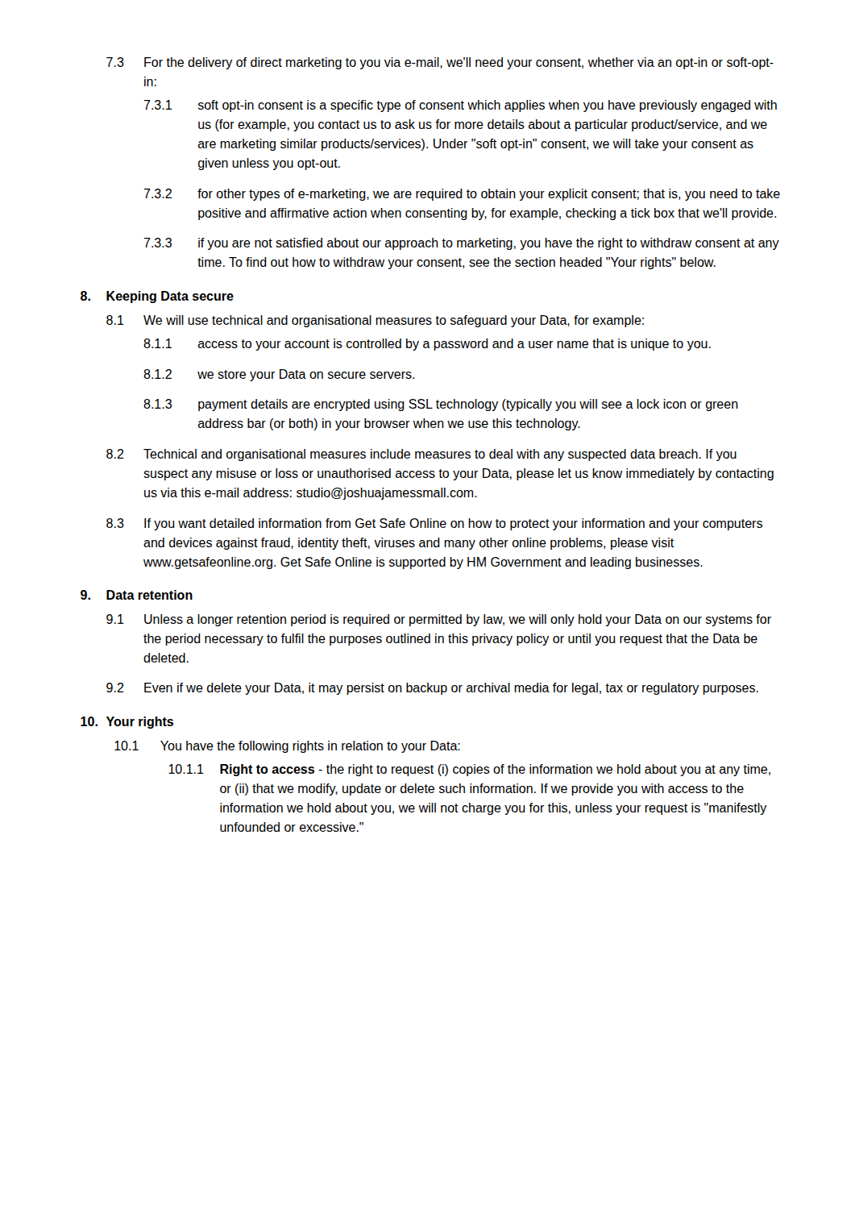For the delivery of direct marketing to you via e-mail, we'll need your consent, whether via an opt-in or soft-opt-in:
soft opt-in consent is a specific type of consent which applies when you have previously engaged with us (for example, you contact us to ask us for more details about a particular product/service, and we are marketing similar products/services). Under "soft opt-in" consent, we will take your consent as given unless you opt-out.
for other types of e-marketing, we are required to obtain your explicit consent; that is, you need to take positive and affirmative action when consenting by, for example, checking a tick box that we'll provide.
if you are not satisfied about our approach to marketing, you have the right to withdraw consent at any time. To find out how to withdraw your consent, see the section headed "Your rights" below.
Keeping Data secure
We will use technical and organisational measures to safeguard your Data, for example:
access to your account is controlled by a password and a user name that is unique to you.
we store your Data on secure servers.
payment details are encrypted using SSL technology (typically you will see a lock icon or green address bar (or both) in your browser when we use this technology.
Technical and organisational measures include measures to deal with any suspected data breach. If you suspect any misuse or loss or unauthorised access to your Data, please let us know immediately by contacting us via this e-mail address: studio@joshuajamessmall.com.
If you want detailed information from Get Safe Online on how to protect your information and your computers and devices against fraud, identity theft, viruses and many other online problems, please visit www.getsafeonline.org. Get Safe Online is supported by HM Government and leading businesses.
Data retention
Unless a longer retention period is required or permitted by law, we will only hold your Data on our systems for the period necessary to fulfil the purposes outlined in this privacy policy or until you request that the Data be deleted.
Even if we delete your Data, it may persist on backup or archival media for legal, tax or regulatory purposes.
Your rights
You have the following rights in relation to your Data:
Right to access - the right to request (i) copies of the information we hold about you at any time, or (ii) that we modify, update or delete such information. If we provide you with access to the information we hold about you, we will not charge you for this, unless your request is "manifestly unfounded or excessive."